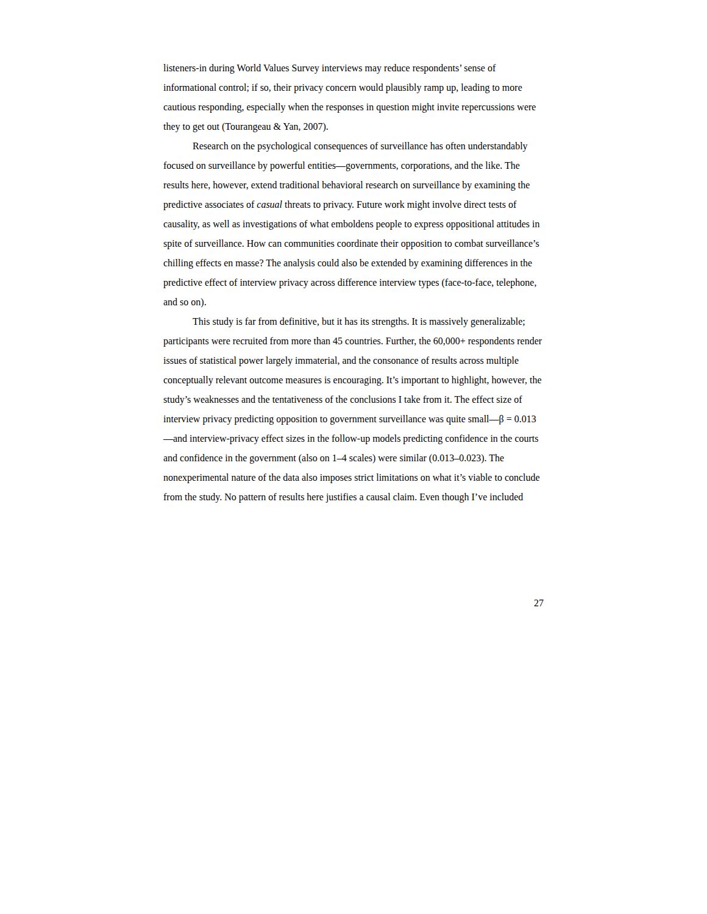listeners-in during World Values Survey interviews may reduce respondents’ sense of informational control; if so, their privacy concern would plausibly ramp up, leading to more cautious responding, especially when the responses in question might invite repercussions were they to get out (Tourangeau & Yan, 2007).
Research on the psychological consequences of surveillance has often understandably focused on surveillance by powerful entities—governments, corporations, and the like. The results here, however, extend traditional behavioral research on surveillance by examining the predictive associates of casual threats to privacy. Future work might involve direct tests of causality, as well as investigations of what emboldens people to express oppositional attitudes in spite of surveillance. How can communities coordinate their opposition to combat surveillance’s chilling effects en masse? The analysis could also be extended by examining differences in the predictive effect of interview privacy across difference interview types (face-to-face, telephone, and so on).
This study is far from definitive, but it has its strengths. It is massively generalizable; participants were recruited from more than 45 countries. Further, the 60,000+ respondents render issues of statistical power largely immaterial, and the consonance of results across multiple conceptually relevant outcome measures is encouraging. It’s important to highlight, however, the study’s weaknesses and the tentativeness of the conclusions I take from it. The effect size of interview privacy predicting opposition to government surveillance was quite small—β = 0.013—and interview-privacy effect sizes in the follow-up models predicting confidence in the courts and confidence in the government (also on 1–4 scales) were similar (0.013–0.023). The nonexperimental nature of the data also imposes strict limitations on what it’s viable to conclude from the study. No pattern of results here justifies a causal claim. Even though I’ve included
27